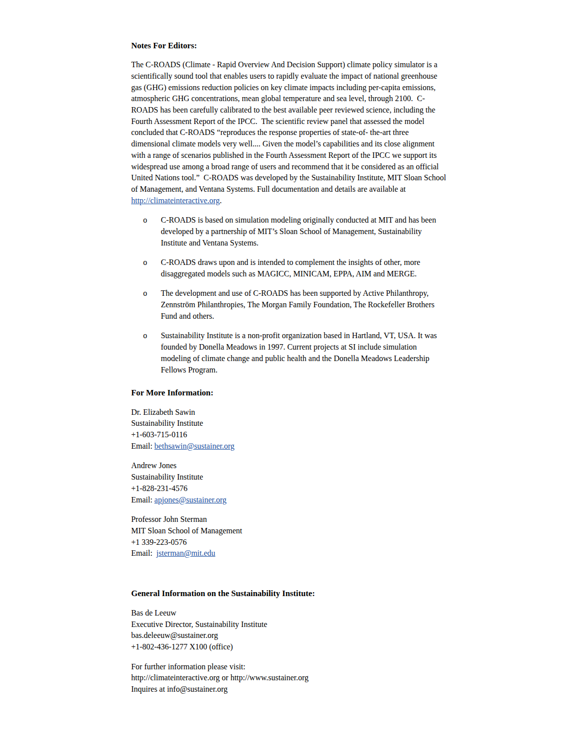Notes For Editors:
The C-ROADS (Climate - Rapid Overview And Decision Support) climate policy simulator is a scientifically sound tool that enables users to rapidly evaluate the impact of national greenhouse gas (GHG) emissions reduction policies on key climate impacts including per-capita emissions, atmospheric GHG concentrations, mean global temperature and sea level, through 2100. C-ROADS has been carefully calibrated to the best available peer reviewed science, including the Fourth Assessment Report of the IPCC. The scientific review panel that assessed the model concluded that C-ROADS “reproduces the response properties of state-of- the-art three dimensional climate models very well.... Given the model’s capabilities and its close alignment with a range of scenarios published in the Fourth Assessment Report of the IPCC we support its widespread use among a broad range of users and recommend that it be considered as an official United Nations tool.” C-ROADS was developed by the Sustainability Institute, MIT Sloan School of Management, and Ventana Systems. Full documentation and details are available at http://climateinteractive.org.
C-ROADS is based on simulation modeling originally conducted at MIT and has been developed by a partnership of MIT’s Sloan School of Management, Sustainability Institute and Ventana Systems.
C-ROADS draws upon and is intended to complement the insights of other, more disaggregated models such as MAGICC, MINICAM, EPPA, AIM and MERGE.
The development and use of C-ROADS has been supported by Active Philanthropy, Zennström Philanthropies, The Morgan Family Foundation, The Rockefeller Brothers Fund and others.
Sustainability Institute is a non-profit organization based in Hartland, VT, USA. It was founded by Donella Meadows in 1997. Current projects at SI include simulation modeling of climate change and public health and the Donella Meadows Leadership Fellows Program.
For More Information:
Dr. Elizabeth Sawin
Sustainability Institute
+1-603-715-0116
Email: bethsawin@sustainer.org
Andrew Jones
Sustainability Institute
+1-828-231-4576
Email: apjones@sustainer.org
Professor John Sterman
MIT Sloan School of Management
+1 339-223-0576
Email: jsterman@mit.edu
General Information on the Sustainability Institute:
Bas de Leeuw
Executive Director, Sustainability Institute
bas.deleeuw@sustainer.org
+1-802-436-1277 X100 (office)
For further information please visit:
http://climateinteractive.org or http://www.sustainer.org
Inquires at info@sustainer.org